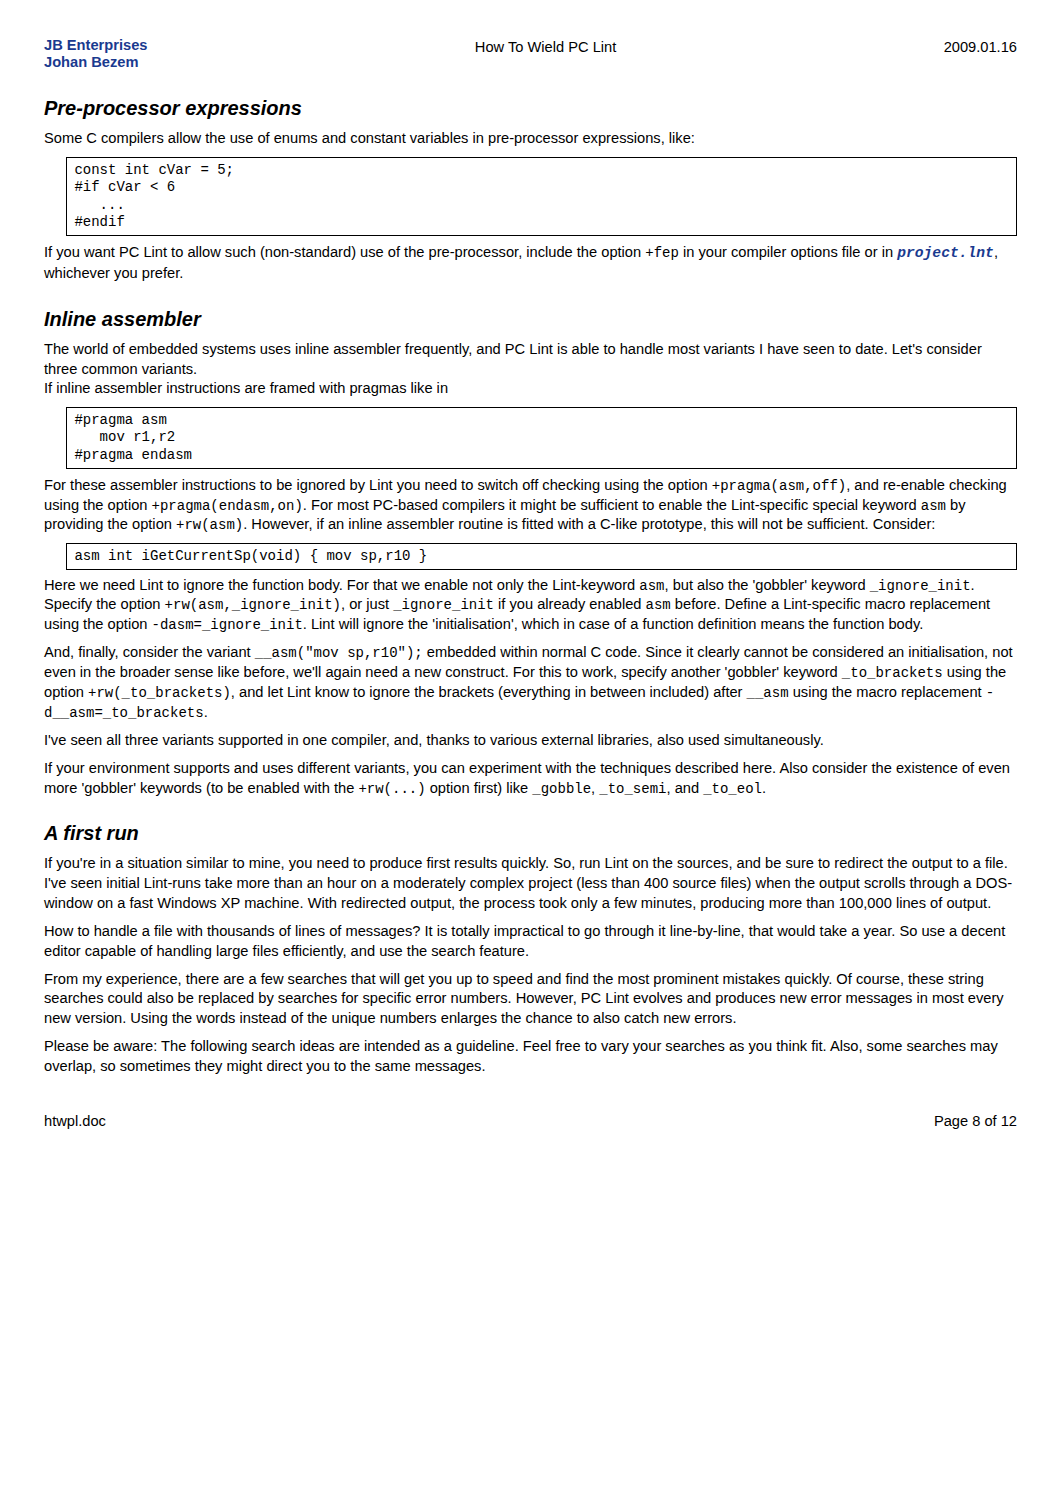JB Enterprises
Johan Bezem
How To Wield PC Lint
2009.01.16
Pre-processor expressions
Some C compilers allow the use of enums and constant variables in pre-processor expressions, like:
const int cVar = 5;
#if cVar < 6
   ...
#endif
If you want PC Lint to allow such (non-standard) use of the pre-processor, include the option +fep in your compiler options file or in project.lnt, whichever you prefer.
Inline assembler
The world of embedded systems uses inline assembler frequently, and PC Lint is able to handle most variants I have seen to date. Let's consider three common variants.
If inline assembler instructions are framed with pragmas like in
#pragma asm
   mov r1,r2
#pragma endasm
For these assembler instructions to be ignored by Lint you need to switch off checking using the option +pragma(asm,off), and re-enable checking using the option +pragma(endasm,on). For most PC-based compilers it might be sufficient to enable the Lint-specific special keyword asm by providing the option +rw(asm). However, if an inline assembler routine is fitted with a C-like prototype, this will not be sufficient. Consider:
asm int iGetCurrentSp(void) { mov sp,r10 }
Here we need Lint to ignore the function body. For that we enable not only the Lint-keyword asm, but also the 'gobbler' keyword _ignore_init. Specify the option +rw(asm,_ignore_init), or just _ignore_init if you already enabled asm before. Define a Lint-specific macro replacement using the option -dasm=_ignore_init. Lint will ignore the 'initialisation', which in case of a function definition means the function body.
And, finally, consider the variant __asm("mov sp,r10"); embedded within normal C code. Since it clearly cannot be considered an initialisation, not even in the broader sense like before, we'll again need a new construct. For this to work, specify another 'gobbler' keyword _to_brackets using the option +rw(_to_brackets), and let Lint know to ignore the brackets (everything in between included) after __asm using the macro replacement -d__asm=_to_brackets.
I've seen all three variants supported in one compiler, and, thanks to various external libraries, also used simultaneously.
If your environment supports and uses different variants, you can experiment with the techniques described here. Also consider the existence of even more 'gobbler' keywords (to be enabled with the +rw(...) option first) like _gobble, _to_semi, and _to_eol.
A first run
If you're in a situation similar to mine, you need to produce first results quickly. So, run Lint on the sources, and be sure to redirect the output to a file. I've seen initial Lint-runs take more than an hour on a moderately complex project (less than 400 source files) when the output scrolls through a DOS-window on a fast Windows XP machine. With redirected output, the process took only a few minutes, producing more than 100,000 lines of output.
How to handle a file with thousands of lines of messages? It is totally impractical to go through it line-by-line, that would take a year. So use a decent editor capable of handling large files efficiently, and use the search feature.
From my experience, there are a few searches that will get you up to speed and find the most prominent mistakes quickly. Of course, these string searches could also be replaced by searches for specific error numbers. However, PC Lint evolves and produces new error messages in most every new version. Using the words instead of the unique numbers enlarges the chance to also catch new errors.
Please be aware: The following search ideas are intended as a guideline. Feel free to vary your searches as you think fit. Also, some searches may overlap, so sometimes they might direct you to the same messages.
htwpl.doc
Page 8 of 12